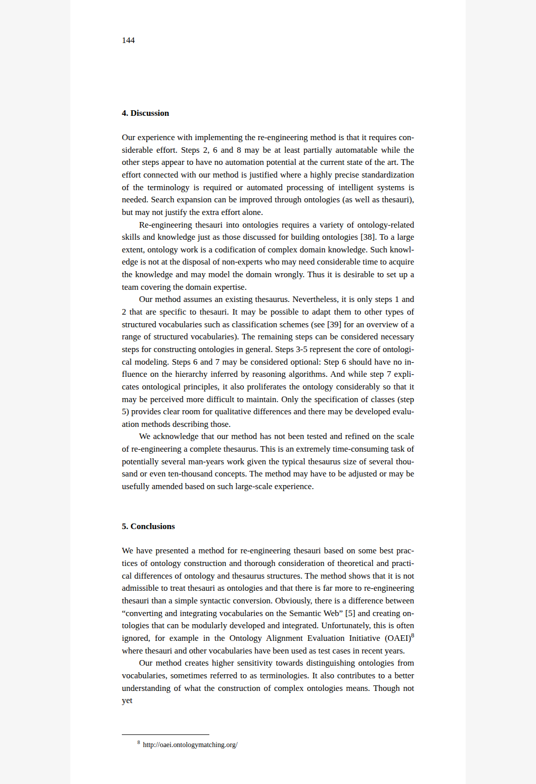144
4. Discussion
Our experience with implementing the re-engineering method is that it requires considerable effort. Steps 2, 6 and 8 may be at least partially automatable while the other steps appear to have no automation potential at the current state of the art. The effort connected with our method is justified where a highly precise standardization of the terminology is required or automated processing of intelligent systems is needed. Search expansion can be improved through ontologies (as well as thesauri), but may not justify the extra effort alone.
Re-engineering thesauri into ontologies requires a variety of ontology-related skills and knowledge just as those discussed for building ontologies [38]. To a large extent, ontology work is a codification of complex domain knowledge. Such knowledge is not at the disposal of non-experts who may need considerable time to acquire the knowledge and may model the domain wrongly. Thus it is desirable to set up a team covering the domain expertise.
Our method assumes an existing thesaurus. Nevertheless, it is only steps 1 and 2 that are specific to thesauri. It may be possible to adapt them to other types of structured vocabularies such as classification schemes (see [39] for an overview of a range of structured vocabularies). The remaining steps can be considered necessary steps for constructing ontologies in general. Steps 3-5 represent the core of ontological modeling. Steps 6 and 7 may be considered optional: Step 6 should have no influence on the hierarchy inferred by reasoning algorithms. And while step 7 explicates ontological principles, it also proliferates the ontology considerably so that it may be perceived more difficult to maintain. Only the specification of classes (step 5) provides clear room for qualitative differences and there may be developed evaluation methods describing those.
We acknowledge that our method has not been tested and refined on the scale of re-engineering a complete thesaurus. This is an extremely time-consuming task of potentially several man-years work given the typical thesaurus size of several thousand or even ten-thousand concepts. The method may have to be adjusted or may be usefully amended based on such large-scale experience.
5. Conclusions
We have presented a method for re-engineering thesauri based on some best practices of ontology construction and thorough consideration of theoretical and practical differences of ontology and thesaurus structures. The method shows that it is not admissible to treat thesauri as ontologies and that there is far more to re-engineering thesauri than a simple syntactic conversion. Obviously, there is a difference between “converting and integrating vocabularies on the Semantic Web” [5] and creating ontologies that can be modularly developed and integrated. Unfortunately, this is often ignored, for example in the Ontology Alignment Evaluation Initiative (OAEI)8 where thesauri and other vocabularies have been used as test cases in recent years.
Our method creates higher sensitivity towards distinguishing ontologies from vocabularies, sometimes referred to as terminologies. It also contributes to a better understanding of what the construction of complex ontologies means. Though not yet
8 http://oaei.ontologymatching.org/